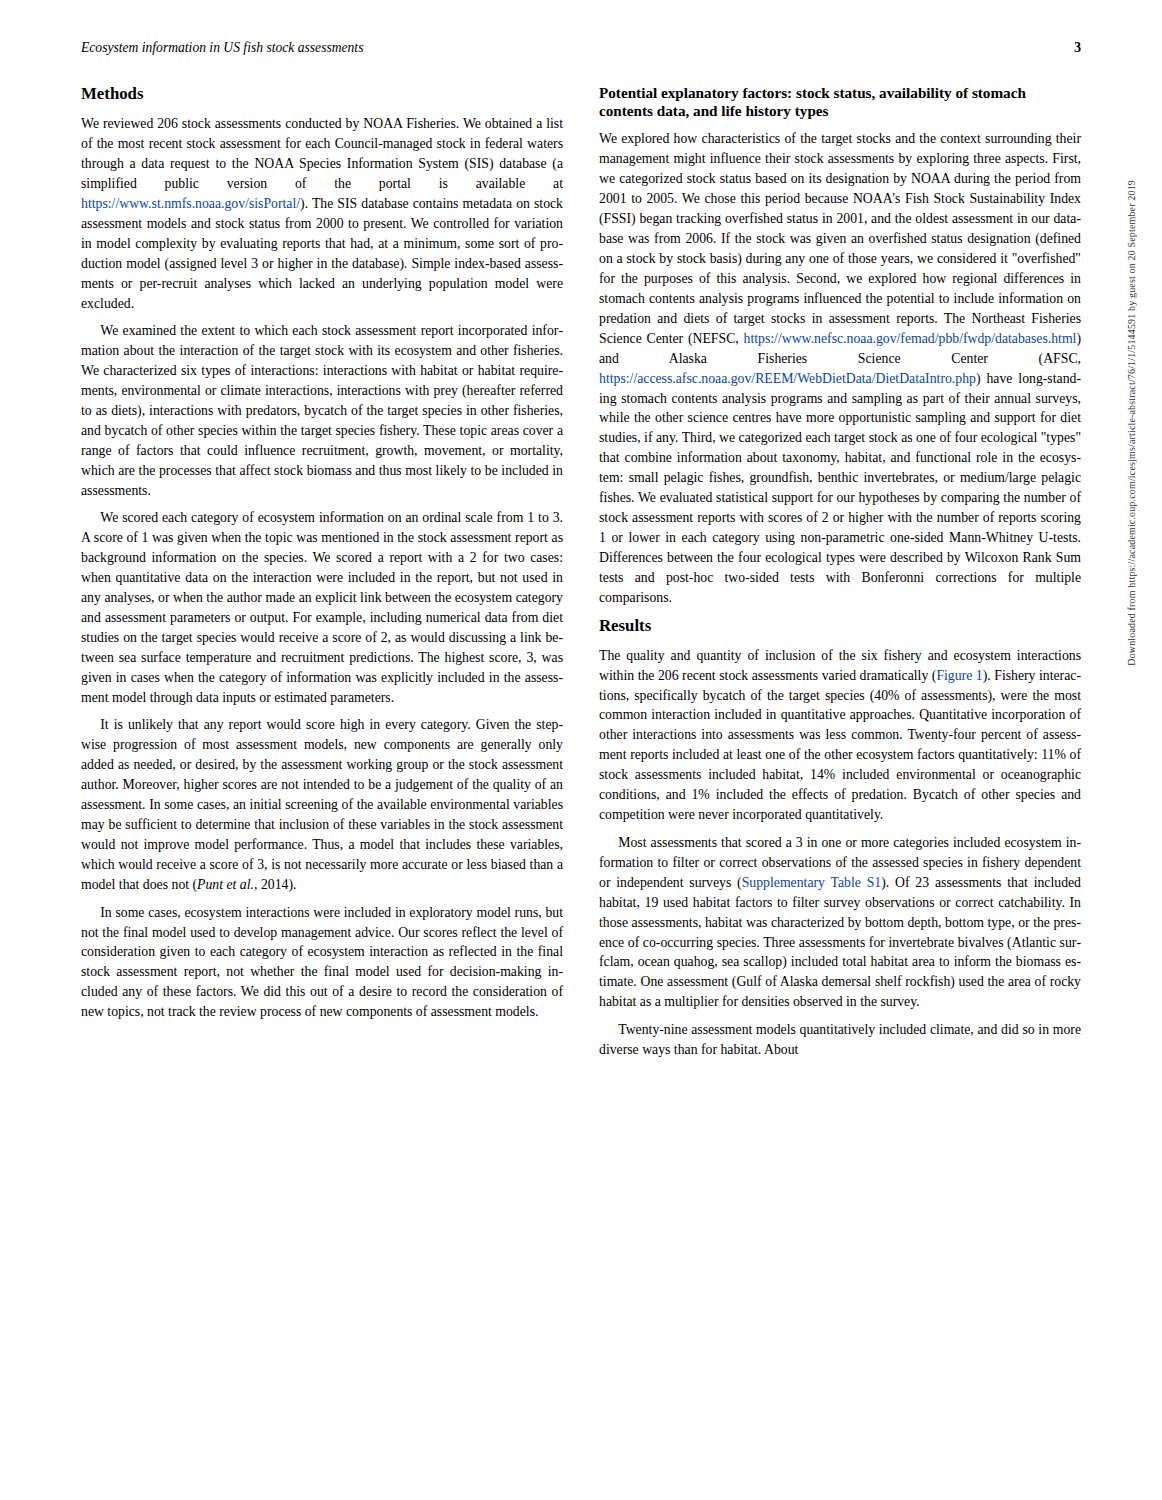Ecosystem information in US fish stock assessments 3
Downloaded from https://academic.oup.com/icesjms/article-abstract/76/1/1/5144591 by guest on 20 September 2019
Methods
We reviewed 206 stock assessments conducted by NOAA Fisheries. We obtained a list of the most recent stock assessment for each Council-managed stock in federal waters through a data request to the NOAA Species Information System (SIS) database (a simplified public version of the portal is available at https://www.st.nmfs.noaa.gov/sisPortal/). The SIS database contains metadata on stock assessment models and stock status from 2000 to present. We controlled for variation in model complexity by evaluating reports that had, at a minimum, some sort of production model (assigned level 3 or higher in the database). Simple index-based assessments or per-recruit analyses which lacked an underlying population model were excluded.
We examined the extent to which each stock assessment report incorporated information about the interaction of the target stock with its ecosystem and other fisheries. We characterized six types of interactions: interactions with habitat or habitat requirements, environmental or climate interactions, interactions with prey (hereafter referred to as diets), interactions with predators, bycatch of the target species in other fisheries, and bycatch of other species within the target species fishery. These topic areas cover a range of factors that could influence recruitment, growth, movement, or mortality, which are the processes that affect stock biomass and thus most likely to be included in assessments.
We scored each category of ecosystem information on an ordinal scale from 1 to 3. A score of 1 was given when the topic was mentioned in the stock assessment report as background information on the species. We scored a report with a 2 for two cases: when quantitative data on the interaction were included in the report, but not used in any analyses, or when the author made an explicit link between the ecosystem category and assessment parameters or output. For example, including numerical data from diet studies on the target species would receive a score of 2, as would discussing a link between sea surface temperature and recruitment predictions. The highest score, 3, was given in cases when the category of information was explicitly included in the assessment model through data inputs or estimated parameters.
It is unlikely that any report would score high in every category. Given the step-wise progression of most assessment models, new components are generally only added as needed, or desired, by the assessment working group or the stock assessment author. Moreover, higher scores are not intended to be a judgement of the quality of an assessment. In some cases, an initial screening of the available environmental variables may be sufficient to determine that inclusion of these variables in the stock assessment would not improve model performance. Thus, a model that includes these variables, which would receive a score of 3, is not necessarily more accurate or less biased than a model that does not (Punt et al., 2014).
In some cases, ecosystem interactions were included in exploratory model runs, but not the final model used to develop management advice. Our scores reflect the level of consideration given to each category of ecosystem interaction as reflected in the final stock assessment report, not whether the final model used for decision-making included any of these factors. We did this out of a desire to record the consideration of new topics, not track the review process of new components of assessment models.
Potential explanatory factors: stock status, availability of stomach contents data, and life history types
We explored how characteristics of the target stocks and the context surrounding their management might influence their stock assessments by exploring three aspects. First, we categorized stock status based on its designation by NOAA during the period from 2001 to 2005. We chose this period because NOAA's Fish Stock Sustainability Index (FSSI) began tracking overfished status in 2001, and the oldest assessment in our database was from 2006. If the stock was given an overfished status designation (defined on a stock by stock basis) during any one of those years, we considered it "overfished" for the purposes of this analysis. Second, we explored how regional differences in stomach contents analysis programs influenced the potential to include information on predation and diets of target stocks in assessment reports. The Northeast Fisheries Science Center (NEFSC, https://www.nefsc.noaa.gov/femad/pbb/fwdp/databases.html) and Alaska Fisheries Science Center (AFSC, https://access.afsc.noaa.gov/REEM/WebDietData/DietDataIntro.php) have long-standing stomach contents analysis programs and sampling as part of their annual surveys, while the other science centres have more opportunistic sampling and support for diet studies, if any. Third, we categorized each target stock as one of four ecological "types" that combine information about taxonomy, habitat, and functional role in the ecosystem: small pelagic fishes, groundfish, benthic invertebrates, or medium/large pelagic fishes. We evaluated statistical support for our hypotheses by comparing the number of stock assessment reports with scores of 2 or higher with the number of reports scoring 1 or lower in each category using non-parametric one-sided Mann-Whitney U-tests. Differences between the four ecological types were described by Wilcoxon Rank Sum tests and post-hoc two-sided tests with Bonferonni corrections for multiple comparisons.
Results
The quality and quantity of inclusion of the six fishery and ecosystem interactions within the 206 recent stock assessments varied dramatically (Figure 1). Fishery interactions, specifically bycatch of the target species (40% of assessments), were the most common interaction included in quantitative approaches. Quantitative incorporation of other interactions into assessments was less common. Twenty-four percent of assessment reports included at least one of the other ecosystem factors quantitatively: 11% of stock assessments included habitat, 14% included environmental or oceanographic conditions, and 1% included the effects of predation. Bycatch of other species and competition were never incorporated quantitatively.
Most assessments that scored a 3 in one or more categories included ecosystem information to filter or correct observations of the assessed species in fishery dependent or independent surveys (Supplementary Table S1). Of 23 assessments that included habitat, 19 used habitat factors to filter survey observations or correct catchability. In those assessments, habitat was characterized by bottom depth, bottom type, or the presence of co-occurring species. Three assessments for invertebrate bivalves (Atlantic surfclam, ocean quahog, sea scallop) included total habitat area to inform the biomass estimate. One assessment (Gulf of Alaska demersal shelf rockfish) used the area of rocky habitat as a multiplier for densities observed in the survey.
Twenty-nine assessment models quantitatively included climate, and did so in more diverse ways than for habitat. About